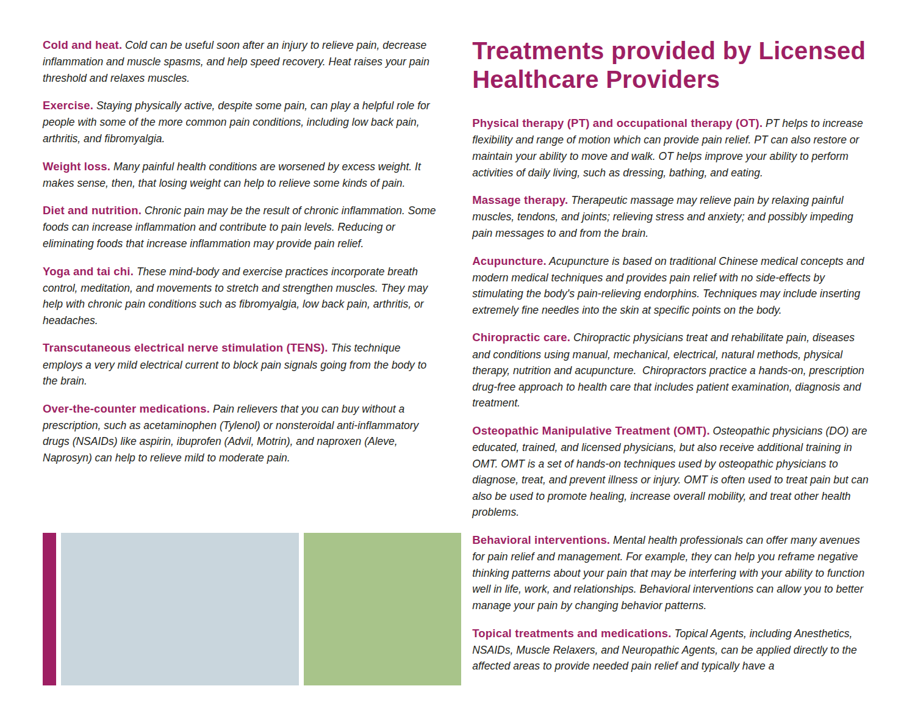Cold and heat. Cold can be useful soon after an injury to relieve pain, decrease inflammation and muscle spasms, and help speed recovery. Heat raises your pain threshold and relaxes muscles.
Exercise. Staying physically active, despite some pain, can play a helpful role for people with some of the more common pain conditions, including low back pain, arthritis, and fibromyalgia.
Weight loss. Many painful health conditions are worsened by excess weight. It makes sense, then, that losing weight can help to relieve some kinds of pain.
Diet and nutrition. Chronic pain may be the result of chronic inflammation. Some foods can increase inflammation and contribute to pain levels. Reducing or eliminating foods that increase inflammation may provide pain relief.
Yoga and tai chi. These mind-body and exercise practices incorporate breath control, meditation, and movements to stretch and strengthen muscles. They may help with chronic pain conditions such as fibromyalgia, low back pain, arthritis, or headaches.
Transcutaneous electrical nerve stimulation (TENS). This technique employs a very mild electrical current to block pain signals going from the body to the brain.
Over-the-counter medications. Pain relievers that you can buy without a prescription, such as acetaminophen (Tylenol) or nonsteroidal anti-inflammatory drugs (NSAIDs) like aspirin, ibuprofen (Advil, Motrin), and naproxen (Aleve, Naprosyn) can help to relieve mild to moderate pain.
Treatments provided by Licensed Healthcare Providers
Physical therapy (PT) and occupational therapy (OT). PT helps to increase flexibility and range of motion which can provide pain relief. PT can also restore or maintain your ability to move and walk. OT helps improve your ability to perform activities of daily living, such as dressing, bathing, and eating.
Massage therapy. Therapeutic massage may relieve pain by relaxing painful muscles, tendons, and joints; relieving stress and anxiety; and possibly impeding pain messages to and from the brain.
Acupuncture. Acupuncture is based on traditional Chinese medical concepts and modern medical techniques and provides pain relief with no side-effects by stimulating the body's pain-relieving endorphins. Techniques may include inserting extremely fine needles into the skin at specific points on the body.
Chiropractic care. Chiropractic physicians treat and rehabilitate pain, diseases and conditions using manual, mechanical, electrical, natural methods, physical therapy, nutrition and acupuncture. Chiropractors practice a hands-on, prescription drug-free approach to health care that includes patient examination, diagnosis and treatment.
Osteopathic Manipulative Treatment (OMT). Osteopathic physicians (DO) are educated, trained, and licensed physicians, but also receive additional training in OMT. OMT is a set of hands-on techniques used by osteopathic physicians to diagnose, treat, and prevent illness or injury. OMT is often used to treat pain but can also be used to promote healing, increase overall mobility, and treat other health problems.
Behavioral interventions. Mental health professionals can offer many avenues for pain relief and management. For example, they can help you reframe negative thinking patterns about your pain that may be interfering with your ability to function well in life, work, and relationships. Behavioral interventions can allow you to better manage your pain by changing behavior patterns.
Topical treatments and medications. Topical Agents, including Anesthetics, NSAIDs, Muscle Relaxers, and Neuropathic Agents, can be applied directly to the affected areas to provide needed pain relief and typically have a